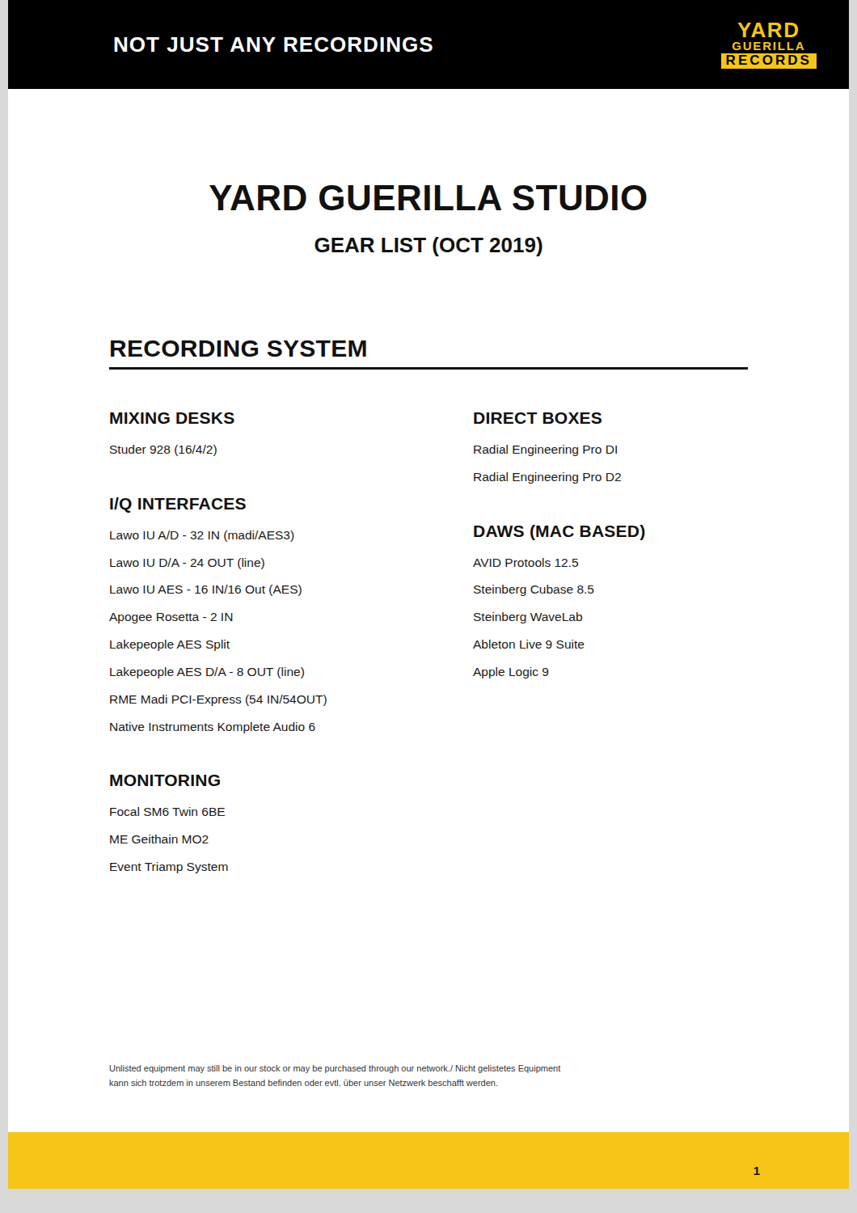Not just any recordings
YARD GUERILLA RECORDS
YARD GUERILLA STUDIO
GEAR LIST (OCT 2019)
RECORDING SYSTEM
MIXING DESKS
Studer 928 (16/4/2)
I/Q INTERFACES
Lawo IU A/D - 32 IN (madi/AES3)
Lawo IU D/A - 24 OUT (line)
Lawo IU AES - 16 IN/16 Out (AES)
Apogee Rosetta - 2 IN
Lakepeople AES Split
Lakepeople AES D/A - 8 OUT (line)
RME Madi PCI-Express (54 IN/54OUT)
Native Instruments Komplete Audio 6
MONITORING
Focal SM6 Twin 6BE
ME Geithain MO2
Event Triamp System
DIRECT BOXES
Radial Engineering Pro DI
Radial Engineering Pro D2
DAWS (MAC BASED)
AVID Protools 12.5
Steinberg Cubase 8.5
Steinberg WaveLab
Ableton Live 9 Suite
Apple Logic 9
Unlisted equipment may still be in our stock or may be purchased through our network./ Nicht gelistetes Equipment kann sich trotzdem in unserem Bestand befinden oder evtl. über unser Netzwerk beschafft werden.
1